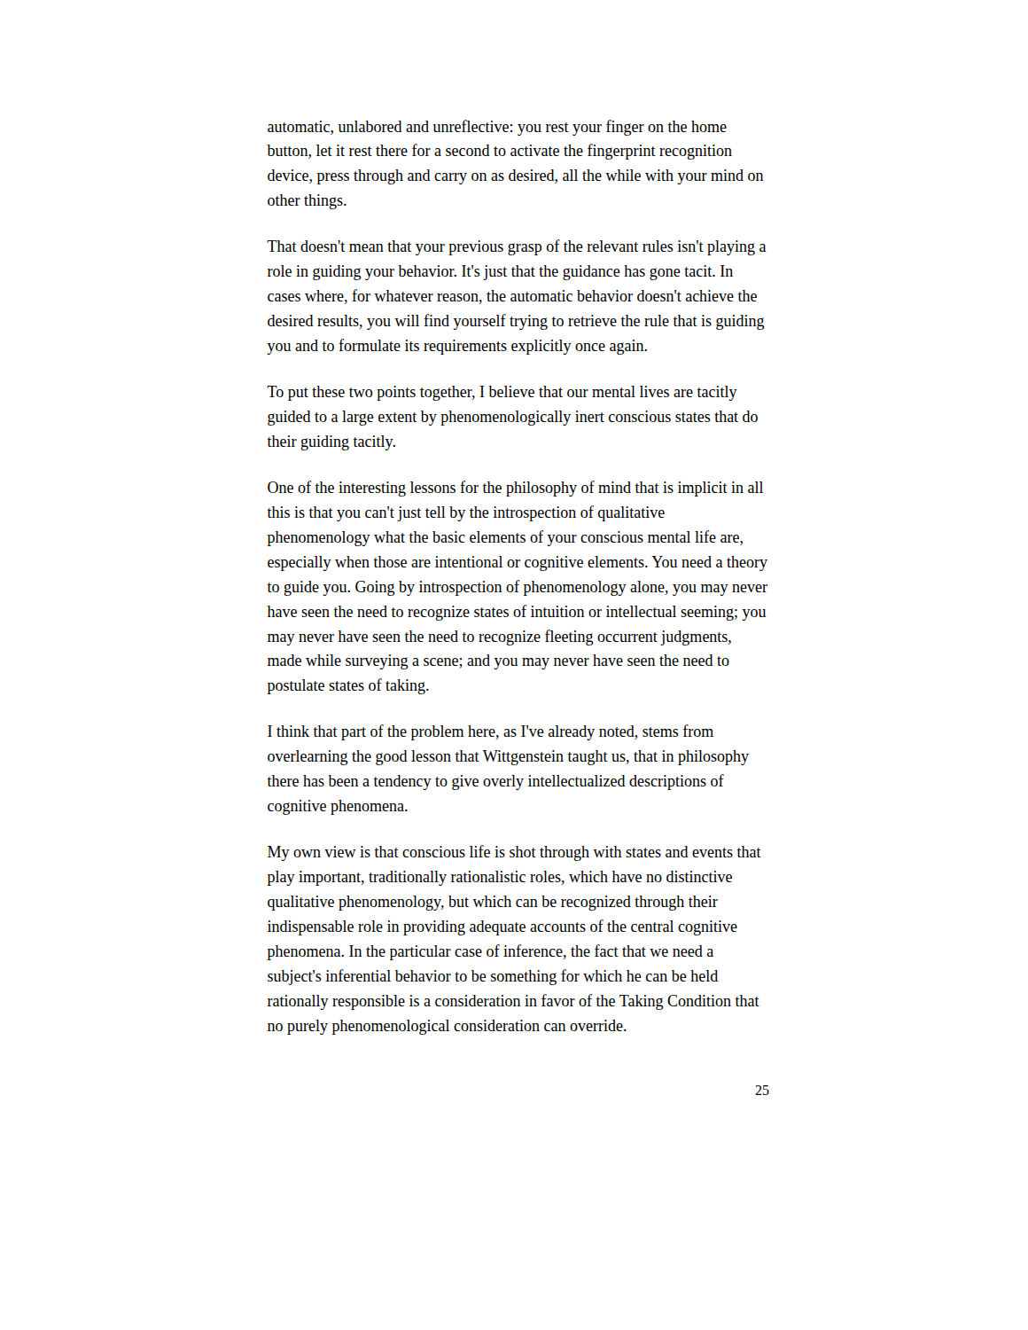automatic, unlabored and unreflective: you rest your finger on the home button, let it rest there for a second to activate the fingerprint recognition device, press through and carry on as desired, all the while with your mind on other things.
That doesn't mean that your previous grasp of the relevant rules isn't playing a role in guiding your behavior. It's just that the guidance has gone tacit. In cases where, for whatever reason, the automatic behavior doesn't achieve the desired results, you will find yourself trying to retrieve the rule that is guiding you and to formulate its requirements explicitly once again.
To put these two points together, I believe that our mental lives are tacitly guided to a large extent by phenomenologically inert conscious states that do their guiding tacitly.
One of the interesting lessons for the philosophy of mind that is implicit in all this is that you can't just tell by the introspection of qualitative phenomenology what the basic elements of your conscious mental life are, especially when those are intentional or cognitive elements. You need a theory to guide you. Going by introspection of phenomenology alone, you may never have seen the need to recognize states of intuition or intellectual seeming; you may never have seen the need to recognize fleeting occurrent judgments, made while surveying a scene; and you may never have seen the need to postulate states of taking.
I think that part of the problem here, as I've already noted, stems from overlearning the good lesson that Wittgenstein taught us, that in philosophy there has been a tendency to give overly intellectualized descriptions of cognitive phenomena.
My own view is that conscious life is shot through with states and events that play important, traditionally rationalistic roles, which have no distinctive qualitative phenomenology, but which can be recognized through their indispensable role in providing adequate accounts of the central cognitive phenomena. In the particular case of inference, the fact that we need a subject's inferential behavior to be something for which he can be held rationally responsible is a consideration in favor of the Taking Condition that no purely phenomenological consideration can override.
25